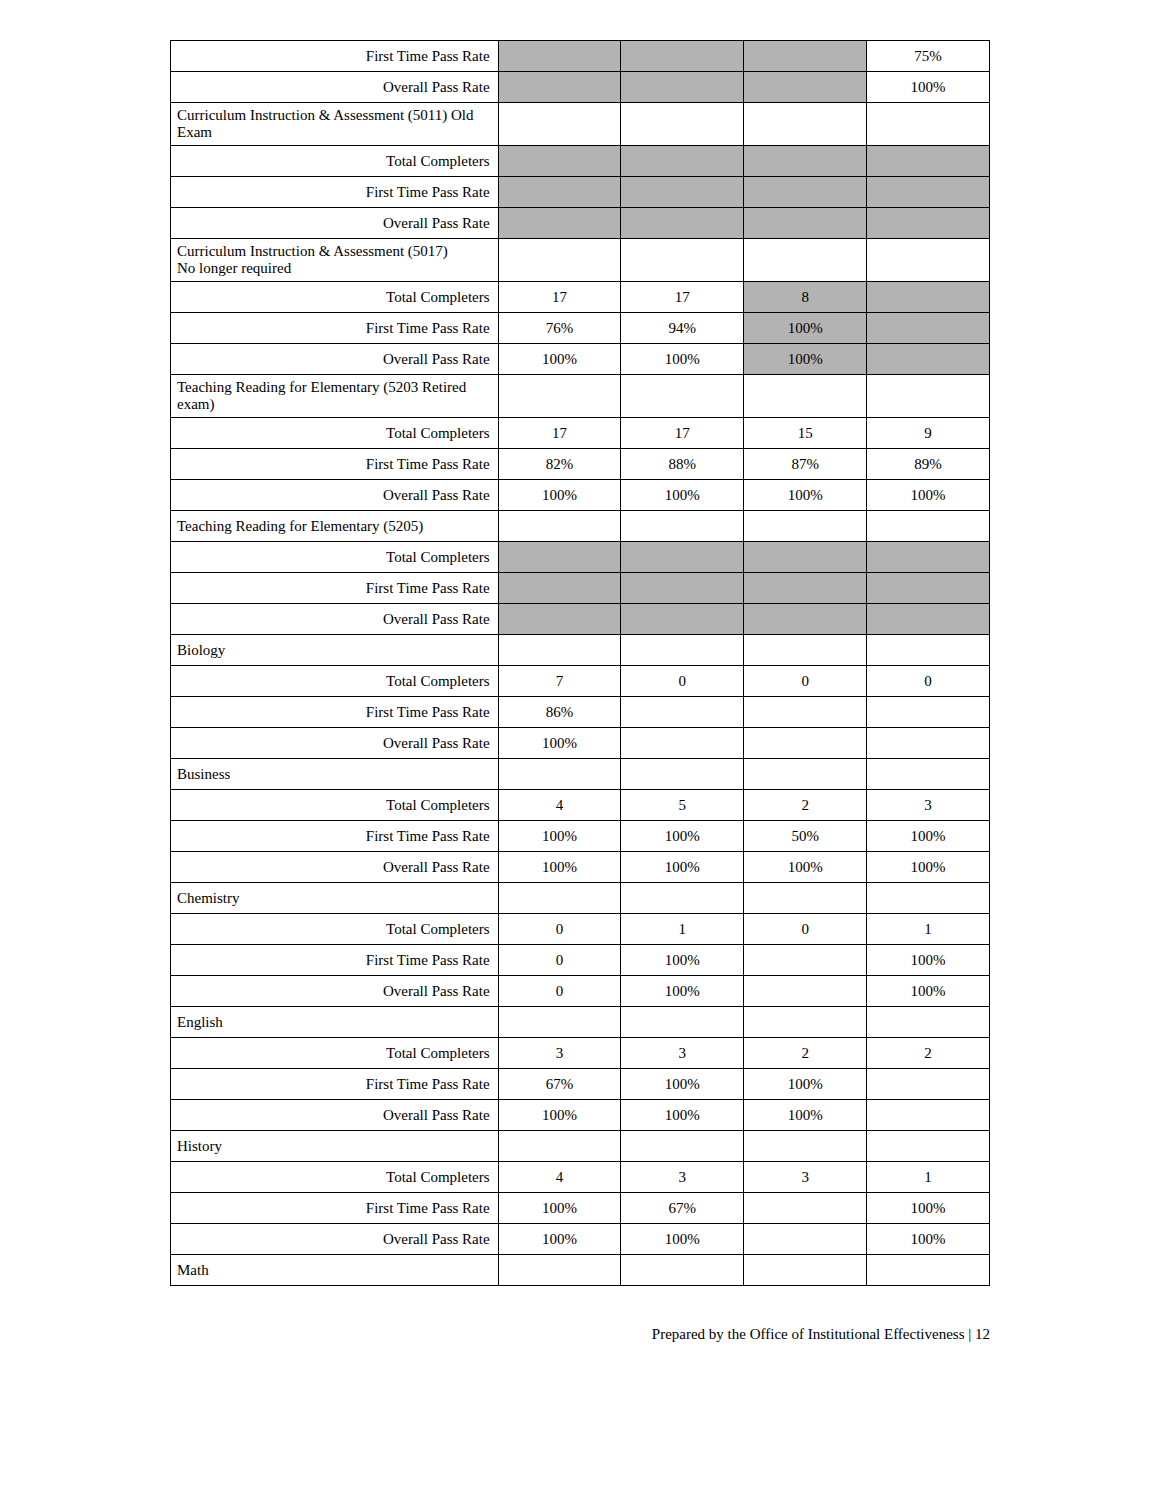| First Time Pass Rate | | | | 75% |
| Overall Pass Rate | | | | 100% |
| Curriculum Instruction & Assessment (5011) Old Exam | | | | |
| Total Completers | | | | |
| First Time Pass Rate | | | | |
| Overall Pass Rate | | | | |
| Curriculum Instruction & Assessment (5017) No longer required | | | | |
| Total Completers | 17 | 17 | 8 | |
| First Time Pass Rate | 76% | 94% | 100% | |
| Overall Pass Rate | 100% | 100% | 100% | |
| Teaching Reading for Elementary (5203 Retired exam) | | | | |
| Total Completers | 17 | 17 | 15 | 9 |
| First Time Pass Rate | 82% | 88% | 87% | 89% |
| Overall Pass Rate | 100% | 100% | 100% | 100% |
| Teaching Reading for Elementary (5205) | | | | |
| Total Completers | | | | |
| First Time Pass Rate | | | | |
| Overall Pass Rate | | | | |
| Biology | | | | |
| Total Completers | 7 | 0 | 0 | 0 |
| First Time Pass Rate | 86% | | | |
| Overall Pass Rate | 100% | | | |
| Business | | | | |
| Total Completers | 4 | 5 | 2 | 3 |
| First Time Pass Rate | 100% | 100% | 50% | 100% |
| Overall Pass Rate | 100% | 100% | 100% | 100% |
| Chemistry | | | | |
| Total Completers | 0 | 1 | 0 | 1 |
| First Time Pass Rate | 0 | 100% | | 100% |
| Overall Pass Rate | 0 | 100% | | 100% |
| English | | | | |
| Total Completers | 3 | 3 | 2 | 2 |
| First Time Pass Rate | 67% | 100% | 100% | |
| Overall Pass Rate | 100% | 100% | 100% | |
| History | | | | |
| Total Completers | 4 | 3 | 3 | 1 |
| First Time Pass Rate | 100% | 67% | | 100% |
| Overall Pass Rate | 100% | 100% | | 100% |
| Math | | | | |
Prepared by the Office of Institutional Effectiveness | 12